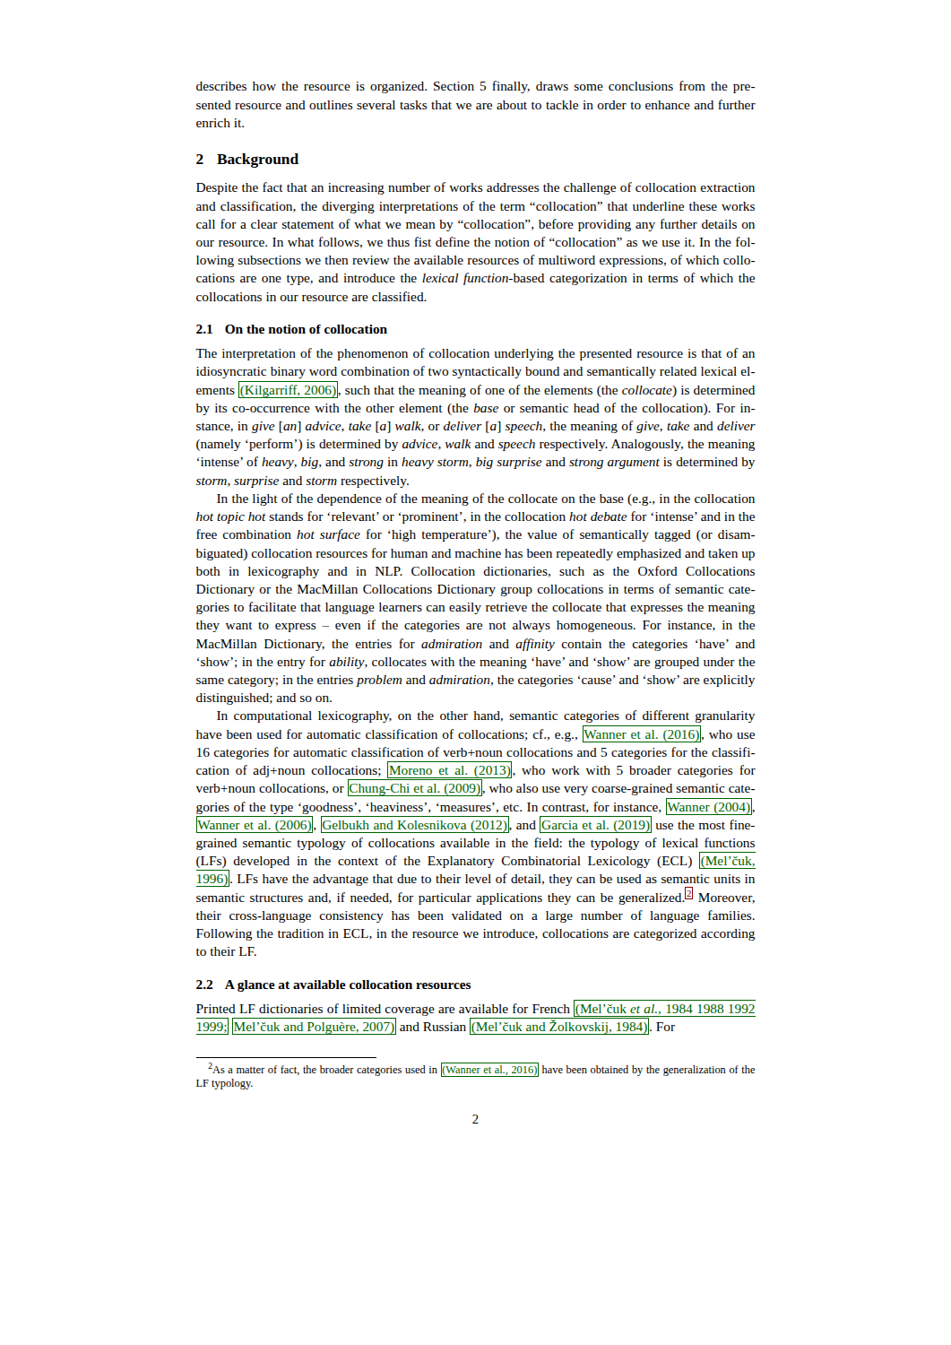describes how the resource is organized. Section 5 finally, draws some conclusions from the presented resource and outlines several tasks that we are about to tackle in order to enhance and further enrich it.
2 Background
Despite the fact that an increasing number of works addresses the challenge of collocation extraction and classification, the diverging interpretations of the term “collocation” that underline these works call for a clear statement of what we mean by “collocation”, before providing any further details on our resource. In what follows, we thus fist define the notion of “collocation” as we use it. In the following subsections we then review the available resources of multiword expressions, of which collocations are one type, and introduce the lexical function-based categorization in terms of which the collocations in our resource are classified.
2.1 On the notion of collocation
The interpretation of the phenomenon of collocation underlying the presented resource is that of an idiosyncratic binary word combination of two syntactically bound and semantically related lexical elements (Kilgarriff, 2006), such that the meaning of one of the elements (the collocate) is determined by its co-occurrence with the other element (the base or semantic head of the collocation). For instance, in give [an] advice, take [a] walk, or deliver [a] speech, the meaning of give, take and deliver (namely ‘perform’) is determined by advice, walk and speech respectively. Analogously, the meaning ‘intense’ of heavy, big, and strong in heavy storm, big surprise and strong argument is determined by storm, surprise and storm respectively.
In the light of the dependence of the meaning of the collocate on the base (e.g., in the collocation hot topic hot stands for ‘relevant’ or ‘prominent’, in the collocation hot debate for ‘intense’ and in the free combination hot surface for ‘high temperature’), the value of semantically tagged (or disambiguated) collocation resources for human and machine has been repeatedly emphasized and taken up both in lexicography and in NLP. Collocation dictionaries, such as the Oxford Collocations Dictionary or the MacMillan Collocations Dictionary group collocations in terms of semantic categories to facilitate that language learners can easily retrieve the collocate that expresses the meaning they want to express – even if the categories are not always homogeneous. For instance, in the MacMillan Dictionary, the entries for admiration and affinity contain the categories ‘have’ and ‘show’; in the entry for ability, collocates with the meaning ‘have’ and ‘show’ are grouped under the same category; in the entries problem and admiration, the categories ‘cause’ and ‘show’ are explicitly distinguished; and so on.
In computational lexicography, on the other hand, semantic categories of different granularity have been used for automatic classification of collocations; cf., e.g., Wanner et al. (2016), who use 16 categories for automatic classification of verb+noun collocations and 5 categories for the classification of adj+noun collocations; Moreno et al. (2013), who work with 5 broader categories for verb+noun collocations, or Chung-Chi et al. (2009), who also use very coarse-grained semantic categories of the type ‘goodness’, ‘heaviness’, ‘measures’, etc. In contrast, for instance, Wanner (2004), Wanner et al. (2006), Gelbukh and Kolesnikova (2012), and Garcia et al. (2019) use the most fine-grained semantic typology of collocations available in the field: the typology of lexical functions (LFs) developed in the context of the Explanatory Combinatorial Lexicology (ECL) (Mel’čuk, 1996). LFs have the advantage that due to their level of detail, they can be used as semantic units in semantic structures and, if needed, for particular applications they can be generalized.2 Moreover, their cross-language consistency has been validated on a large number of language families. Following the tradition in ECL, in the resource we introduce, collocations are categorized according to their LF.
2.2 A glance at available collocation resources
Printed LF dictionaries of limited coverage are available for French (Mel’čuk et al., 1984 1988 1992 1999; Mel’čuk and Polguère, 2007) and Russian (Mel’čuk and Žolkovskij, 1984). For
2As a matter of fact, the broader categories used in (Wanner et al., 2016) have been obtained by the generalization of the LF typology.
2